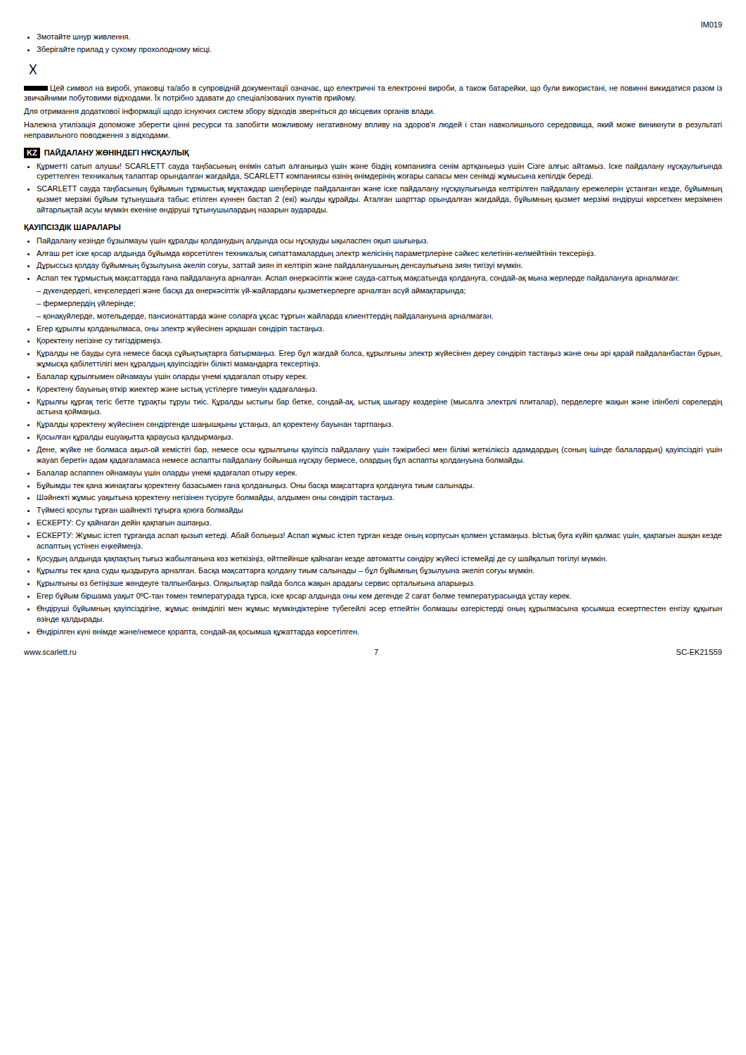IM019
Змотайте шнур живлення.
Зберігайте прилад у сухому прохолодному місці.
☓
Цей символ на виробі, упаковці та/або в супровідній документації означає, що електричні та електронні вироби, а також батарейки, що були використані, не повинні викидатися разом із звичайними побутовими відходами. Їх потрібно здавати до спеціалізованих пунктів прийому.
Для отримання додаткової інформації щодо існуючих систем збору відходів зверніться до місцевих органів влади.
Належна утилізація допоможе зберегти цінні ресурси та запобігти можливому негативному впливу на здоров'я людей і стан навколишнього середовища, який може виникнути в результаті неправильного поводження з відходами.
KZПАЙДАЛАНУ ЖӨНІНДЕГІ НҰСҚАУЛЫҚ
Құрметті сатып алушы! SCARLETT сауда таңбасының өнімін сатып алғаныңыз үшін және біздің компанияға сенім артқаныңыз үшін Сізге алғыс айтамыз. Іске пайдалану нұсқаулығында суреттелген техникалық талаптар орындалған жағдайда, SCARLETT компаниясы өзінің өнімдерінің жоғары сапасы мен сенімді жұмысына кепілдік береді.
SCARLETT сауда таңбасының бұйымын тұрмыстық мұқтаждар шеңберінде пайдаланған және іске пайдалану нұсқаулығында келтірілген пайдалану ережелерін ұстанған кезде, бұйымның қызмет мерзімі бұйым тұтынушыға табыс етілген күннен бастап 2 (екі) жылды құрайды. Аталған шарттар орындалған жағдайда, бұйымның қызмет мерзімі өндіруші көрсеткен мерзімнен айтарлықтай асуы мүмкін екеніне өндіруші тұтынушылардың назарын аударады.
ҚАУІПСІЗДІК ШАРАЛАРЫ
Пайдалану кезінде бұзылмауы үшін құралды қолданудың алдында осы нұсқауды ықыласпен оқып шығыңыз.
Алғаш рет іске қосар алдында бұйымда көрсетілген техникалық сипаттамалардың электр желісінің параметрлеріне сәйкес келетінін-келмейтінін тексеріңіз.
Дұрыссыз қолдау бұйымның бұзылуына әкеліп соғуы, заттай зиян іп келтіріп және пайдаланушының денсаулығына зиян тигізуі мүмкін.
Аспап тек тұрмыстық мақсаттарда ғана пайдалануға арналған. Аспап өнеркәсіптік және сауда-саттық мақсатында қолдануға, сондай-ақ мына жерлерде пайдалануға арналмаған:
дүкендердегі, кеңселердегі және басқа да өнеркәсіптік үй-жайлардағы қызметкерлерге арналған асүй аймақтарында;
фермерлердің үйлерінде;
қонақүйлерде, мотельдерде, пансионаттарда және соларға ұқсас тұрғын жайларда клиенттердің пайдалануына арналмаған.
Егер құрылғы қолданылмаса, оны электр жүйесінен әрқашан сөндіріп тастаңыз.
Қоректену негізіне су тигіздірмеңіз.
Құралды не бауды суға немесе басқа сұйықтықтарға батырмаңыз. Егер бұл жағдай болса, құрылғыны электр жүйесінен дереу сөндіріп тастаңыз және оны әрі қарай пайдаланбастан бұрын, жұмысқа қабілеттілігі мен құралдың қауіпсіздігін білікті мамандарға тексертіңіз.
Балалар құрылғымен ойнамауы үшін оларды үнемі қадағалап отыру керек.
Қоректену бауының өткір жиектер және ыстық үстілерге тимеуін қадағалаңыз.
Құрылғы құрғақ тегіс бетте тұрақты тұруы тиіс. Құралды ыстығы бар бетке, сондай-ақ, ыстық шығару көздеріне (мысалға электрлі плиталар), перделерге жақын және ілінбелі сөрелердің астына қоймаңыз.
Құралды қоректену жүйесінен сөндіргенде шаңышқыны ұстаңыз, ал қоректену бауынан тартпаңыз.
Қосылған құралды ешуақытта қараусыз қалдырмаңыз.
Дене, жүйке не болмаса ақыл-ой кемістігі бар, немесе осы құрылғыны қауіпсіз пайдалану үшін тәжірибесі мен білімі жеткіліксіз адамдардың (соның ішінде балалардың) қауіпсіздігі үшін жауап беретін адам қадағаламаса немесе аспапты пайдалану бойынша нұсқау бермесе, олардың бұл аспапты қолдануына болмайды.
Балалар аспаппен ойнамауы үшін оларды үнемі қадағалап отыру керек.
Бұйымды тек қана жинақтағы қоректену базасымен ғана қолданыңыз. Оны басқа мақсаттарға қолдануға тиым салынады.
Шәйнекті жұмыс уақытына қоректену негізінен түсіруге болмайды, алдымен оны сөндіріп тастаңыз.
Түймесі қосулы тұрған шайнекті тұғырға қоюға болмайды
ЕСКЕРТУ: Су қайнаған дейін қақпағын ашпаңыз.
ЕСКЕРТУ: Жұмыс істеп тұрғанда аспап қызып кетеді. Абай болыңыз! Аспап жұмыс істеп тұрған кезде оның корпусын қолмен ұстамаңыз. Ыстық буға күйіп қалмас үшін, қақпағын ашқан кезде аспаптың үстінен еңкеймеңіз.
Қосудың алдында қақпақтың тығыз жабылғанына көз жеткізіңіз, өйтпейінше қайнаған кезде автоматты сөндіру жүйесі істемейді де су шайқалып төгілуі мүмкін.
Құрылғы тек қана суды қыздыруға арналған. Басқа мақсаттарға қолдану тиым салынады – бұл бұйымның бұзылуына әкеліп соғуы мүмкін.
Құрылғыны өз бетіңізше жөндеуге талпынбаңыз. Олқылықтар пайда болса жақын арадағы сервис орталығына апарыңыз.
Егер бұйым біршама уақыт 0ºC-тан төмен температурада тұрса, іске қосар алдында оны кем дегенде 2 сағат бөлме температурасында ұстау керек.
Өндіруші бұйымның қауіпсіздігіне, жұмыс өнімділігі мен жұмыс мүмкіндіктеріне түбегейлі әсер етпейтін болмашы өзгерістерді оның құрылмасына қосымша ескертпестен енгізу құқығын өзінде қалдырады.
Өндірілген күні өнімде және/немесе қорапта, сондай-ақ қосымша құжаттарда көрсетілген.
www.scarlett.ru
7
SC-EK21S59